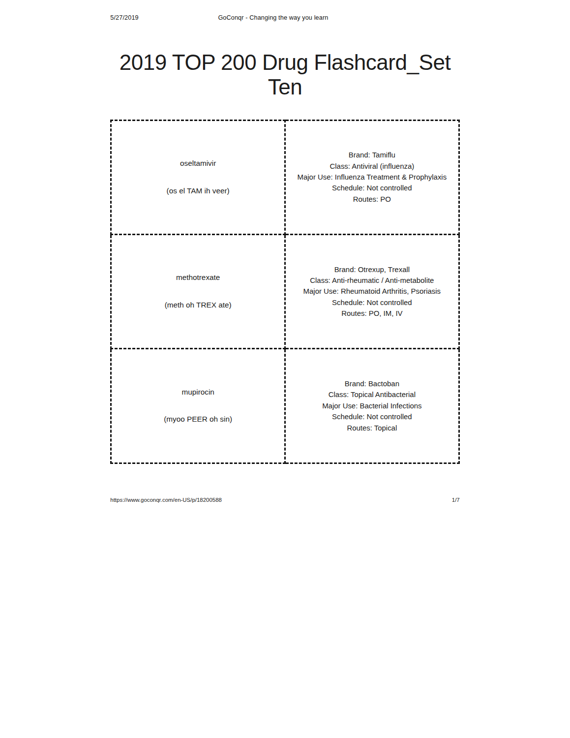5/27/2019 GoConqr - Changing the way you learn
2019 TOP 200 Drug Flashcard_Set Ten
| oseltamivir (os el TAM ih veer) | Brand: Tamiflu Class: Antiviral (influenza) Major Use: Influenza Treatment & Prophylaxis Schedule: Not controlled Routes: PO |
| methotrexate (meth oh TREX ate) | Brand: Otrexup, Trexall Class: Anti-rheumatic / Anti-metabolite Major Use: Rheumatoid Arthritis, Psoriasis Schedule: Not controlled Routes: PO, IM, IV |
| mupirocin (myoo PEER oh sin) | Brand: Bactoban Class: Topical Antibacterial Major Use: Bacterial Infections Schedule: Not controlled Routes: Topical |
https://www.goconqr.com/en-US/p/18200588 1/7